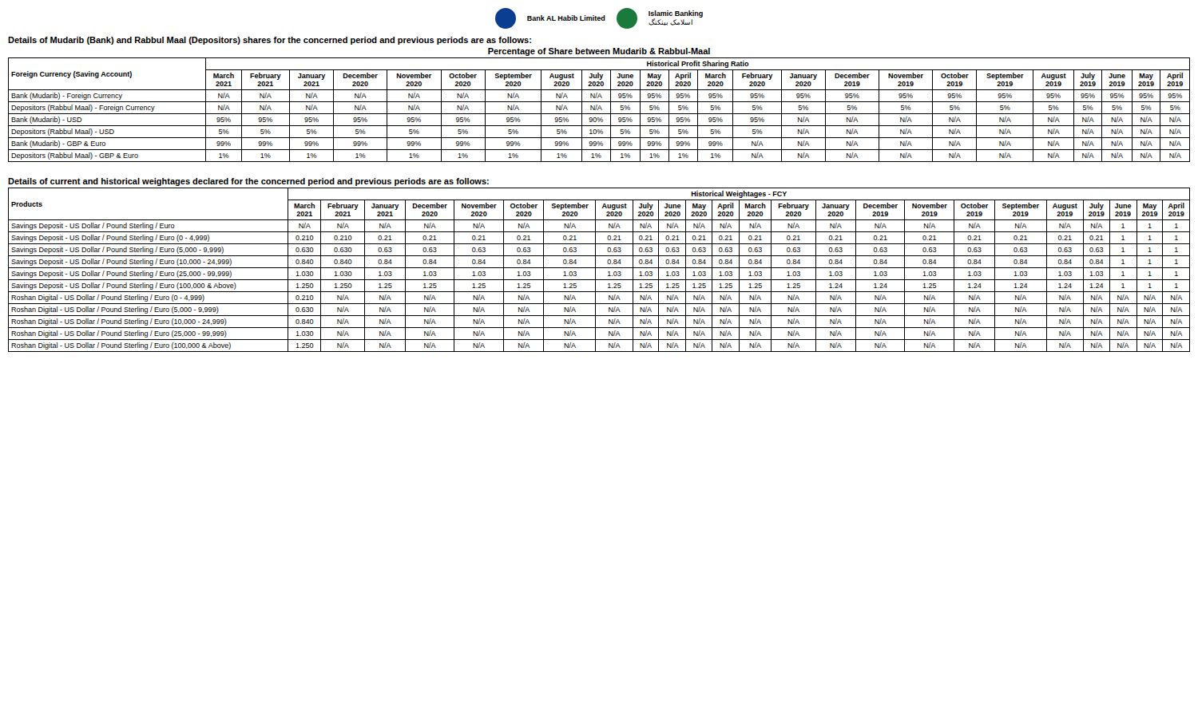Bank AL Habib Limited
Islamic Banking
اسلامک بینکنگ
Details of Mudarib (Bank) and Rabbul Maal (Depositors) shares for the concerned period and previous periods are as follows:
Percentage of Share between Mudarib & Rabbul-Maal
| Foreign Currency (Saving Account) | Historical Profit Sharing Ratio |
| --- | --- |
| March 2021 | February 2021 | January 2021 | December 2020 | November 2020 | October 2020 | September 2020 | August 2020 | July 2020 | June 2020 | May 2020 | April 2020 | March 2020 | February 2020 | January 2020 | December 2019 | November 2019 | October 2019 | September 2019 | August 2019 | July 2019 | June 2019 | May 2019 | April 2019 |
| Bank (Mudarib) - Foreign Currency | N/A | N/A | N/A | N/A | N/A | N/A | N/A | N/A | N/A | 95% | 95% | 95% | 95% | 95% | 95% | 95% | 95% | 95% | 95% | 95% | 95% | 95% | 95% | 95% |
| Depositors (Rabbul Maal) - Foreign Currency | N/A | N/A | N/A | N/A | N/A | N/A | N/A | N/A | N/A | 5% | 5% | 5% | 5% | 5% | 5% | 5% | 5% | 5% | 5% | 5% | 5% | 5% | 5% | 5% |
| Bank (Mudarib) - USD | 95% | 95% | 95% | 95% | 95% | 95% | 95% | 95% | 90% | 95% | 95% | 95% | 95% | 95% | N/A | N/A | N/A | N/A | N/A | N/A | N/A | N/A | N/A | N/A |
| Depositors (Rabbul Maal) - USD | 5% | 5% | 5% | 5% | 5% | 5% | 5% | 5% | 10% | 5% | 5% | 5% | 5% | 5% | N/A | N/A | N/A | N/A | N/A | N/A | N/A | N/A | N/A | N/A |
| Bank (Mudarib) - GBP & Euro | 99% | 99% | 99% | 99% | 99% | 99% | 99% | 99% | 99% | 99% | 99% | 99% | 99% | N/A | N/A | N/A | N/A | N/A | N/A | N/A | N/A | N/A | N/A | N/A |
| Depositors (Rabbul Maal) - GBP & Euro | 1% | 1% | 1% | 1% | 1% | 1% | 1% | 1% | 1% | 1% | 1% | 1% | 1% | N/A | N/A | N/A | N/A | N/A | N/A | N/A | N/A | N/A | N/A | N/A |
Details of current and historical weightages declared for the concerned period and previous periods are as follows:
| Products | Historical Weightages - FCY |
| --- | --- |
| March 2021 | February 2021 | January 2021 | December 2020 | November 2020 | October 2020 | September 2020 | August 2020 | July 2020 | June 2020 | May 2020 | April 2020 | March 2020 | February 2020 | January 2020 | December 2019 | November 2019 | October 2019 | September 2019 | August 2019 | July 2019 | June 2019 | May 2019 | April 2019 |
| Savings Deposit - US Dollar / Pound Sterling / Euro | N/A | N/A | N/A | N/A | N/A | N/A | N/A | N/A | N/A | N/A | N/A | N/A | N/A | N/A | N/A | N/A | N/A | N/A | N/A | N/A | N/A | 1 | 1 | 1 |
| Savings Deposit - US Dollar / Pound Sterling / Euro (0 - 4,999) | 0.210 | 0.210 | 0.21 | 0.21 | 0.21 | 0.21 | 0.21 | 0.21 | 0.21 | 0.21 | 0.21 | 0.21 | 0.21 | 0.21 | 0.21 | 0.21 | 0.21 | 0.21 | 0.21 | 0.21 | 0.21 | 1 | 1 | 1 |
| Savings Deposit - US Dollar / Pound Sterling / Euro (5,000 - 9,999) | 0.630 | 0.630 | 0.63 | 0.63 | 0.63 | 0.63 | 0.63 | 0.63 | 0.63 | 0.63 | 0.63 | 0.63 | 0.63 | 0.63 | 0.63 | 0.63 | 0.63 | 0.63 | 0.63 | 0.63 | 0.63 | 1 | 1 | 1 |
| Savings Deposit - US Dollar / Pound Sterling / Euro (10,000 - 24,999) | 0.840 | 0.840 | 0.84 | 0.84 | 0.84 | 0.84 | 0.84 | 0.84 | 0.84 | 0.84 | 0.84 | 0.84 | 0.84 | 0.84 | 0.84 | 0.84 | 0.84 | 0.84 | 0.84 | 0.84 | 0.84 | 1 | 1 | 1 |
| Savings Deposit - US Dollar / Pound Sterling / Euro (25,000 - 99,999) | 1.030 | 1.030 | 1.03 | 1.03 | 1.03 | 1.03 | 1.03 | 1.03 | 1.03 | 1.03 | 1.03 | 1.03 | 1.03 | 1.03 | 1.03 | 1.03 | 1.03 | 1.03 | 1.03 | 1.03 | 1.03 | 1 | 1 | 1 |
| Savings Deposit - US Dollar / Pound Sterling / Euro (100,000 & Above) | 1.250 | 1.250 | 1.25 | 1.25 | 1.25 | 1.25 | 1.25 | 1.25 | 1.25 | 1.25 | 1.25 | 1.25 | 1.25 | 1.25 | 1.24 | 1.24 | 1.25 | 1.24 | 1.24 | 1.24 | 1.24 | 1 | 1 | 1 |
| Roshan Digital - US Dollar / Pound Sterling / Euro (0 - 4,999) | 0.210 | N/A | N/A | N/A | N/A | N/A | N/A | N/A | N/A | N/A | N/A | N/A | N/A | N/A | N/A | N/A | N/A | N/A | N/A | N/A | N/A | N/A | N/A | N/A |
| Roshan Digital - US Dollar / Pound Sterling / Euro (5,000 - 9,999) | 0.630 | N/A | N/A | N/A | N/A | N/A | N/A | N/A | N/A | N/A | N/A | N/A | N/A | N/A | N/A | N/A | N/A | N/A | N/A | N/A | N/A | N/A | N/A | N/A |
| Roshan Digital - US Dollar / Pound Sterling / Euro (10,000 - 24,999) | 0.840 | N/A | N/A | N/A | N/A | N/A | N/A | N/A | N/A | N/A | N/A | N/A | N/A | N/A | N/A | N/A | N/A | N/A | N/A | N/A | N/A | N/A | N/A | N/A |
| Roshan Digital - US Dollar / Pound Sterling / Euro (25,000 - 99,999) | 1.030 | N/A | N/A | N/A | N/A | N/A | N/A | N/A | N/A | N/A | N/A | N/A | N/A | N/A | N/A | N/A | N/A | N/A | N/A | N/A | N/A | N/A | N/A | N/A |
| Roshan Digital - US Dollar / Pound Sterling / Euro (100,000 & Above) | 1.250 | N/A | N/A | N/A | N/A | N/A | N/A | N/A | N/A | N/A | N/A | N/A | N/A | N/A | N/A | N/A | N/A | N/A | N/A | N/A | N/A | N/A | N/A | N/A |